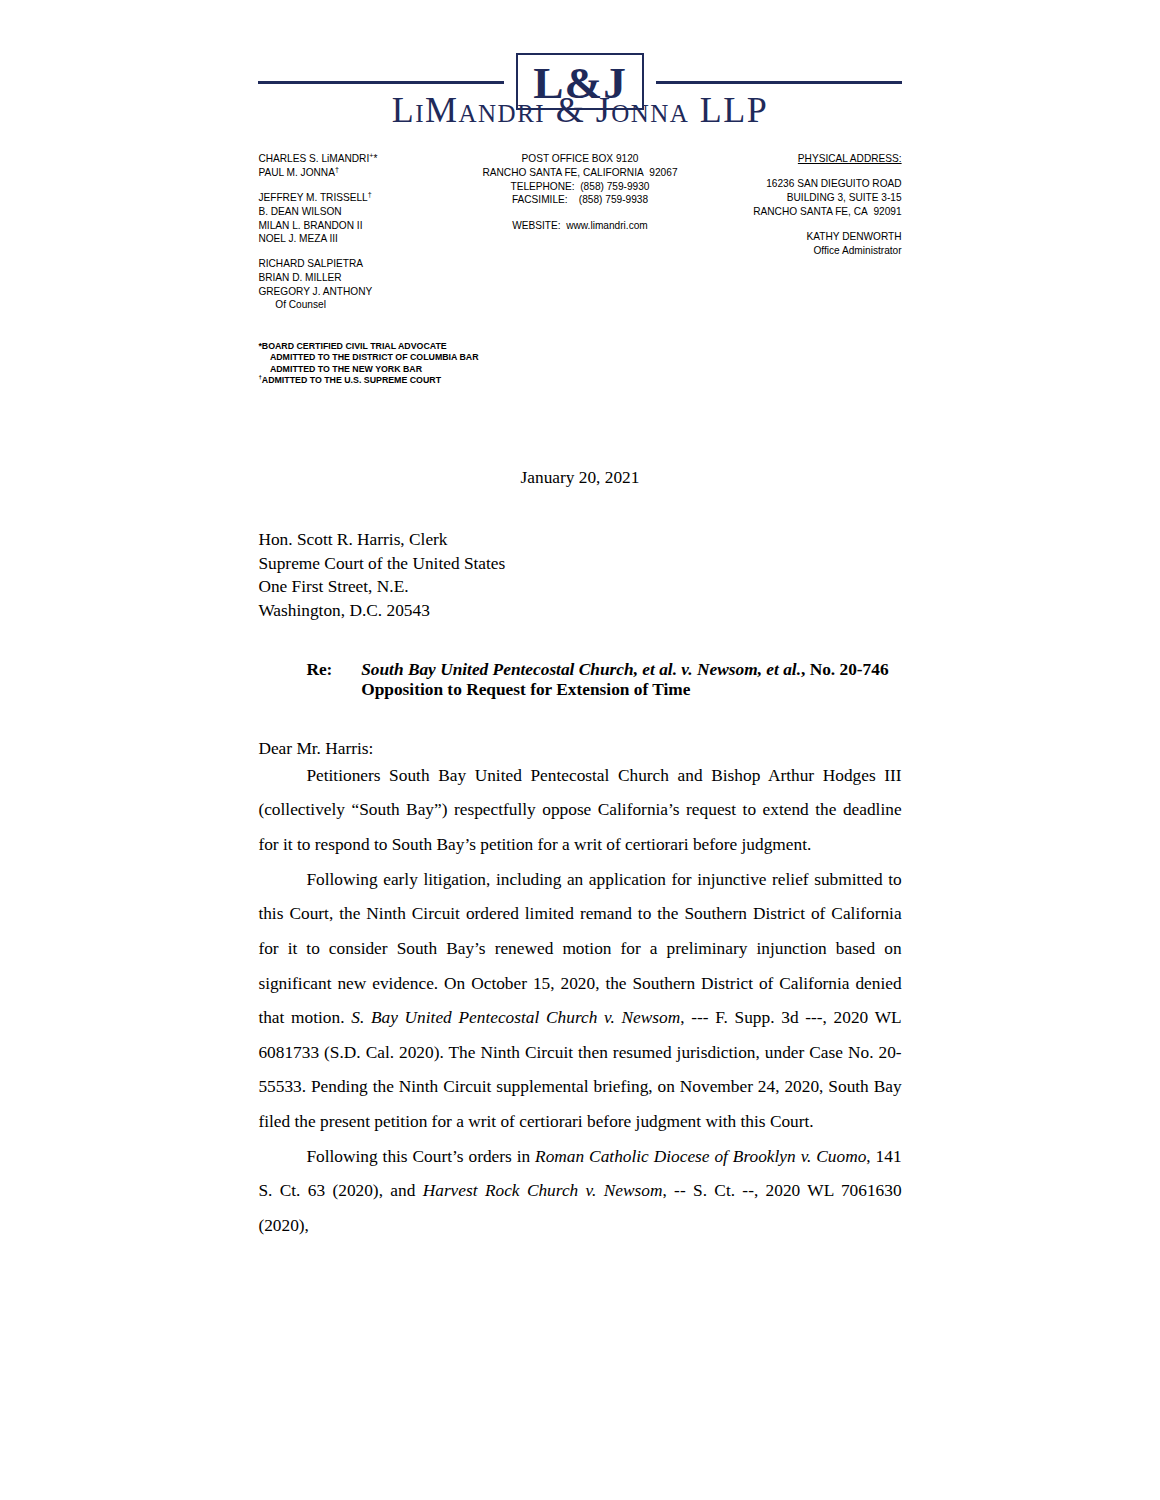L&J
LiMandri & Jonna LLP
CHARLES S. LiMANDRI+*
PAUL M. JONNA†
JEFFREY M. TRISSELL†
B. DEAN WILSON
MILAN L. BRANDON II
NOEL J. MEZA III
RICHARD SALPIETRA
BRIAN D. MILLER
GREGORY J. ANTHONY
Of Counsel
POST OFFICE BOX 9120
RANCHO SANTA FE, CALIFORNIA 92067
TELEPHONE: (858) 759-9930
FACSIMILE: (858) 759-9938
WEBSITE: www.limandri.com
PHYSICAL ADDRESS:
16236 SAN DIEGUITO ROAD
BUILDING 3, SUITE 3-15
RANCHO SANTA FE, CA 92091
KATHY DENWORTH
Office Administrator
*BOARD CERTIFIED CIVIL TRIAL ADVOCATE
ADMITTED TO THE DISTRICT OF COLUMBIA BAR
ADMITTED TO THE NEW YORK BAR
†ADMITTED TO THE U.S. SUPREME COURT
January 20, 2021
Hon. Scott R. Harris, Clerk
Supreme Court of the United States
One First Street, N.E.
Washington, D.C. 20543
Re:
South Bay United Pentecostal Church, et al. v. Newsom, et al., No. 20-746
Opposition to Request for Extension of Time
Dear Mr. Harris:
Petitioners South Bay United Pentecostal Church and Bishop Arthur Hodges III (collectively “South Bay”) respectfully oppose California’s request to extend the deadline for it to respond to South Bay’s petition for a writ of certiorari before judgment.
Following early litigation, including an application for injunctive relief submitted to this Court, the Ninth Circuit ordered limited remand to the Southern District of California for it to consider South Bay’s renewed motion for a preliminary injunction based on significant new evidence. On October 15, 2020, the Southern District of California denied that motion. S. Bay United Pentecostal Church v. Newsom, --- F. Supp. 3d ---, 2020 WL 6081733 (S.D. Cal. 2020). The Ninth Circuit then resumed jurisdiction, under Case No. 20-55533. Pending the Ninth Circuit supplemental briefing, on November 24, 2020, South Bay filed the present petition for a writ of certiorari before judgment with this Court.
Following this Court’s orders in Roman Catholic Diocese of Brooklyn v. Cuomo, 141 S. Ct. 63 (2020), and Harvest Rock Church v. Newsom, -- S. Ct. --, 2020 WL 7061630 (2020),